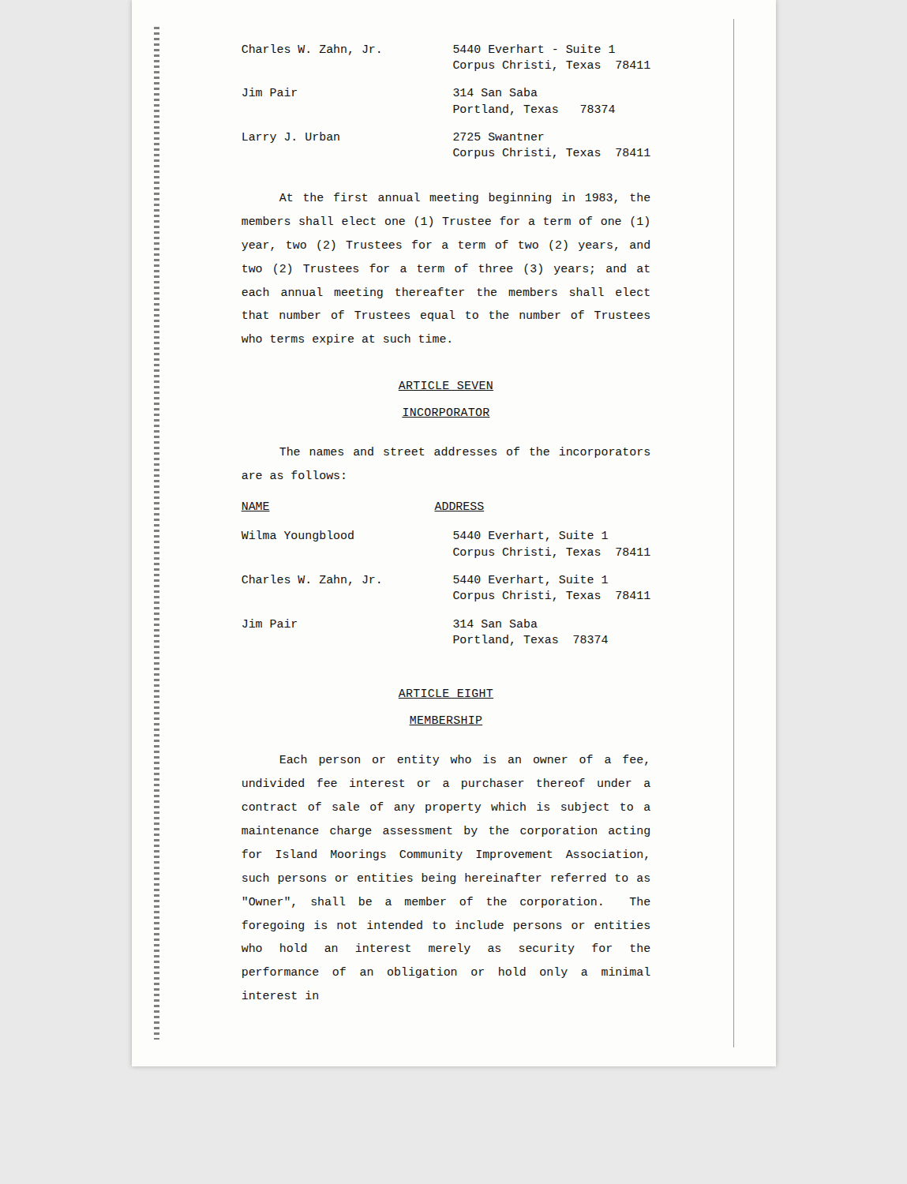| Charles W. Zahn, Jr. | 5440 Everhart - Suite 1 Corpus Christi, Texas 78411 |
| Jim Pair | 314 San Saba Portland, Texas 78374 |
| Larry J. Urban | 2725 Swantner Corpus Christi, Texas 78411 |
At the first annual meeting beginning in 1983, the members shall elect one (1) Trustee for a term of one (1) year, two (2) Trustees for a term of two (2) years, and two (2) Trustees for a term of three (3) years; and at each annual meeting thereafter the members shall elect that number of Trustees equal to the number of Trustees who terms expire at such time.
ARTICLE SEVEN
INCORPORATOR
The names and street addresses of the incorporators are as follows:
NAME ADDRESS
| Wilma Youngblood | 5440 Everhart, Suite 1 Corpus Christi, Texas 78411 |
| Charles W. Zahn, Jr. | 5440 Everhart, Suite 1 Corpus Christi, Texas 78411 |
| Jim Pair | 314 San Saba Portland, Texas 78374 |
ARTICLE EIGHT
MEMBERSHIP
Each person or entity who is an owner of a fee, undivided fee interest or a purchaser thereof under a contract of sale of any property which is subject to a maintenance charge assessment by the corporation acting for Island Moorings Community Improvement Association, such persons or entities being hereinafter referred to as "Owner", shall be a member of the corporation. The foregoing is not intended to include persons or entities who hold an interest merely as security for the performance of an obligation or hold only a minimal interest in